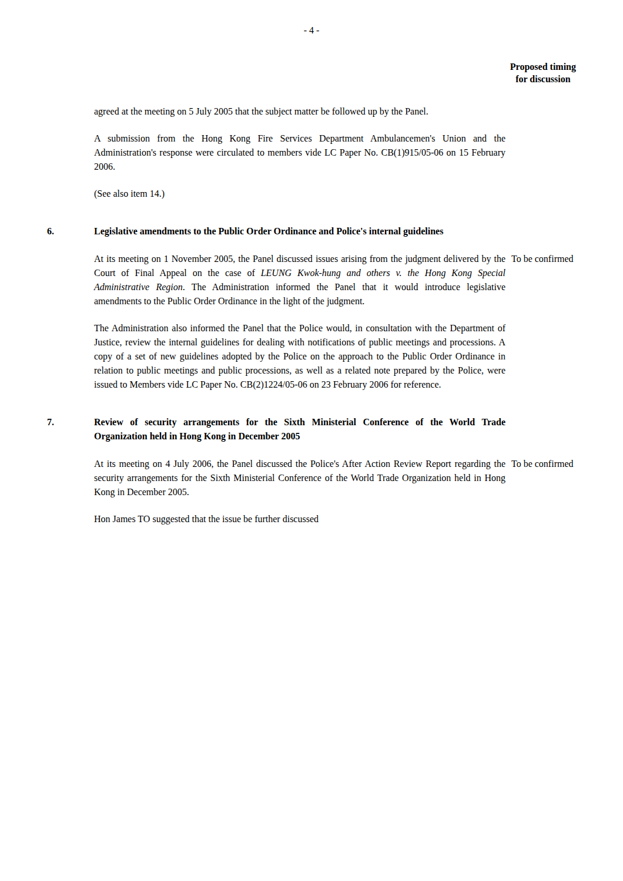- 4 -
Proposed timing
for discussion
agreed at the meeting on 5 July 2005 that the subject matter be followed up by the Panel.
A submission from the Hong Kong Fire Services Department Ambulancemen's Union and the Administration's response were circulated to members vide LC Paper No. CB(1)915/05-06 on 15 February 2006.
(See also item 14.)
6.
Legislative amendments to the Public Order Ordinance and Police's internal guidelines
To be confirmed
At its meeting on 1 November 2005, the Panel discussed issues arising from the judgment delivered by the Court of Final Appeal on the case of LEUNG Kwok-hung and others v. the Hong Kong Special Administrative Region. The Administration informed the Panel that it would introduce legislative amendments to the Public Order Ordinance in the light of the judgment.
The Administration also informed the Panel that the Police would, in consultation with the Department of Justice, review the internal guidelines for dealing with notifications of public meetings and processions. A copy of a set of new guidelines adopted by the Police on the approach to the Public Order Ordinance in relation to public meetings and public processions, as well as a related note prepared by the Police, were issued to Members vide LC Paper No. CB(2)1224/05-06 on 23 February 2006 for reference.
7.
Review of security arrangements for the Sixth Ministerial Conference of the World Trade Organization held in Hong Kong in December 2005
To be confirmed
At its meeting on 4 July 2006, the Panel discussed the Police's After Action Review Report regarding the security arrangements for the Sixth Ministerial Conference of the World Trade Organization held in Hong Kong in December 2005.
Hon James TO suggested that the issue be further discussed